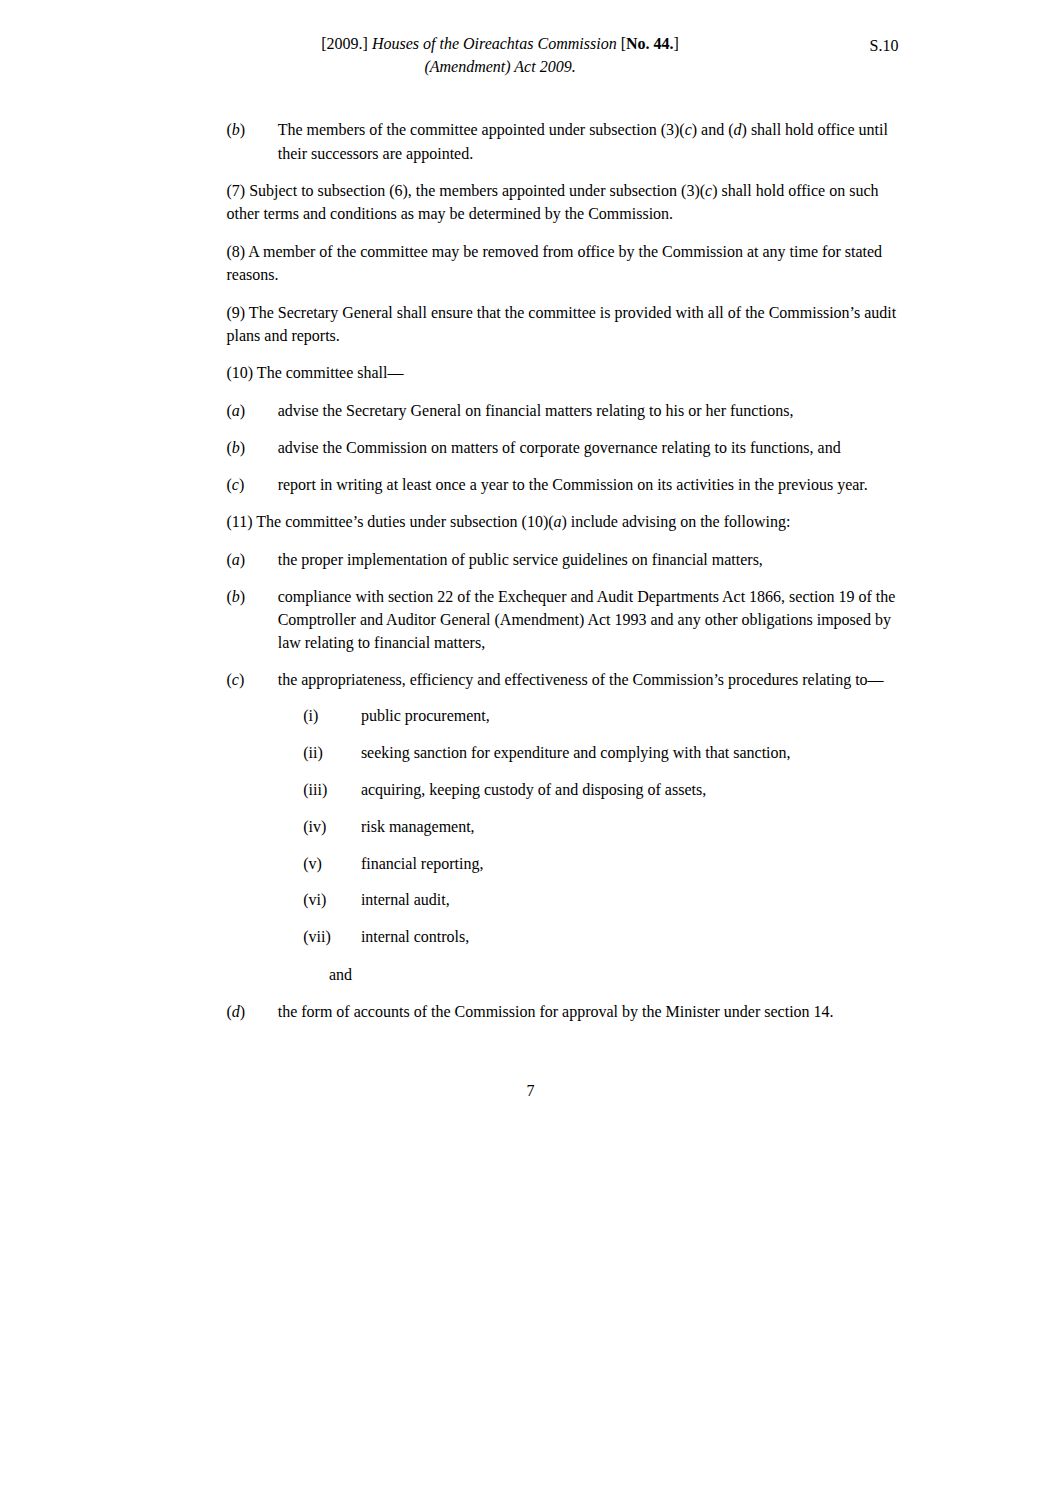[2009.] Houses of the Oireachtas Commission [No. 44.]
(Amendment) Act 2009.
S.10
(b) The members of the committee appointed under subsection (3)(c) and (d) shall hold office until their successors are appointed.
(7) Subject to subsection (6), the members appointed under subsection (3)(c) shall hold office on such other terms and conditions as may be determined by the Commission.
(8) A member of the committee may be removed from office by the Commission at any time for stated reasons.
(9) The Secretary General shall ensure that the committee is provided with all of the Commission’s audit plans and reports.
(10) The committee shall—
(a) advise the Secretary General on financial matters relating to his or her functions,
(b) advise the Commission on matters of corporate governance relating to its functions, and
(c) report in writing at least once a year to the Commission on its activities in the previous year.
(11) The committee’s duties under subsection (10)(a) include advising on the following:
(a) the proper implementation of public service guidelines on financial matters,
(b) compliance with section 22 of the Exchequer and Audit Departments Act 1866, section 19 of the Comptroller and Auditor General (Amendment) Act 1993 and any other obligations imposed by law relating to financial matters,
(c) the appropriateness, efficiency and effectiveness of the Commission’s procedures relating to—
(i) public procurement,
(ii) seeking sanction for expenditure and complying with that sanction,
(iii) acquiring, keeping custody of and disposing of assets,
(iv) risk management,
(v) financial reporting,
(vi) internal audit,
(vii) internal controls,
and
(d) the form of accounts of the Commission for approval by the Minister under section 14.
7